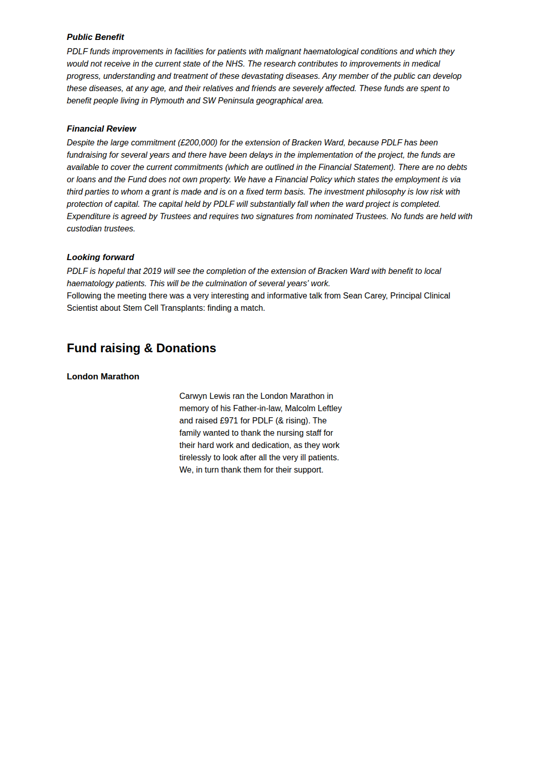Public Benefit
PDLF funds improvements in facilities for patients with malignant haematological conditions and which they would not receive in the current state of the NHS. The research contributes to improvements in medical progress, understanding and treatment of these devastating diseases. Any member of the public can develop these diseases, at any age, and their relatives and friends are severely affected. These funds are spent to benefit people living in Plymouth and SW Peninsula geographical area.
Financial Review
Despite the large commitment (£200,000) for the extension of Bracken Ward, because PDLF has been fundraising for several years and there have been delays in the implementation of the project, the funds are available to cover the current commitments (which are outlined in the Financial Statement). There are no debts or loans and the Fund does not own property. We have a Financial Policy which states the employment is via third parties to whom a grant is made and is on a fixed term basis. The investment philosophy is low risk with protection of capital. The capital held by PDLF will substantially fall when the ward project is completed. Expenditure is agreed by Trustees and requires two signatures from nominated Trustees. No funds are held with custodian trustees.
Looking forward
PDLF is hopeful that 2019 will see the completion of the extension of Bracken Ward with benefit to local haematology patients. This will be the culmination of several years' work.
Following the meeting there was a very interesting and informative talk from Sean Carey, Principal Clinical Scientist about Stem Cell Transplants: finding a match.
Fund raising & Donations
London Marathon
Carwyn Lewis ran the London Marathon in memory of his Father-in-law, Malcolm Leftley and raised £971 for PDLF (& rising). The family wanted to thank the nursing staff for their hard work and dedication, as they work tirelessly to look after all the very ill patients. We, in turn thank them for their support.